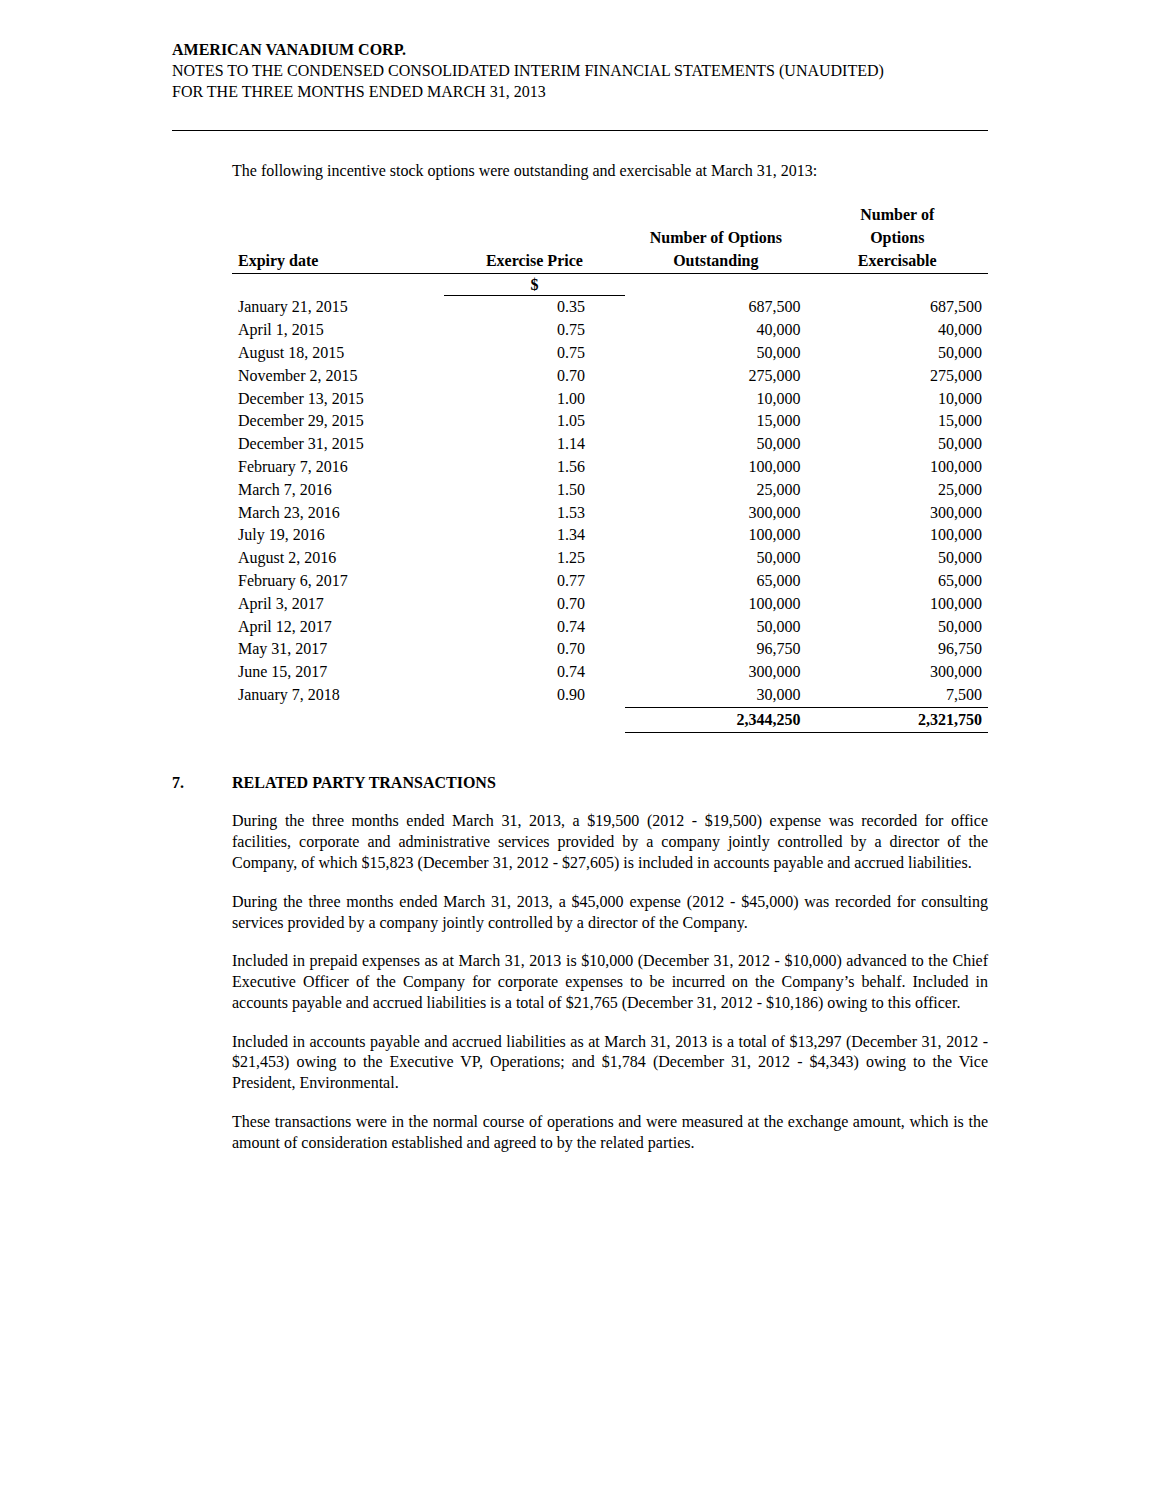American Vanadium Corp.
NOTES TO THE CONDENSED CONSOLIDATED INTERIM FINANCIAL STATEMENTS (UNAUDITED)
FOR THE THREE MONTHS ENDED MARCH 31, 2013
The following incentive stock options were outstanding and exercisable at March 31, 2013:
| | | | Number of |
| --- | --- | --- | --- |
| | | Number of Options | Options |
| Expiry date | Exercise Price | Outstanding | Exercisable |
| | $ | | |
| January 21, 2015 | 0.35 | 687,500 | 687,500 |
| April 1, 2015 | 0.75 | 40,000 | 40,000 |
| August 18, 2015 | 0.75 | 50,000 | 50,000 |
| November 2, 2015 | 0.70 | 275,000 | 275,000 |
| December 13, 2015 | 1.00 | 10,000 | 10,000 |
| December 29, 2015 | 1.05 | 15,000 | 15,000 |
| December 31, 2015 | 1.14 | 50,000 | 50,000 |
| February 7, 2016 | 1.56 | 100,000 | 100,000 |
| March 7, 2016 | 1.50 | 25,000 | 25,000 |
| March 23, 2016 | 1.53 | 300,000 | 300,000 |
| July 19, 2016 | 1.34 | 100,000 | 100,000 |
| August 2, 2016 | 1.25 | 50,000 | 50,000 |
| February 6, 2017 | 0.77 | 65,000 | 65,000 |
| April 3, 2017 | 0.70 | 100,000 | 100,000 |
| April 12, 2017 | 0.74 | 50,000 | 50,000 |
| May 31, 2017 | 0.70 | 96,750 | 96,750 |
| June 15, 2017 | 0.74 | 300,000 | 300,000 |
| January 7, 2018 | 0.90 | 30,000 | 7,500 |
| | | 2,344,250 | 2,321,750 |
7. Related Party Transactions
During the three months ended March 31, 2013, a $19,500 (2012 - $19,500) expense was recorded for office facilities, corporate and administrative services provided by a company jointly controlled by a director of the Company, of which $15,823 (December 31, 2012 - $27,605) is included in accounts payable and accrued liabilities.
During the three months ended March 31, 2013, a $45,000 expense (2012 - $45,000) was recorded for consulting services provided by a company jointly controlled by a director of the Company.
Included in prepaid expenses as at March 31, 2013 is $10,000 (December 31, 2012 - $10,000) advanced to the Chief Executive Officer of the Company for corporate expenses to be incurred on the Company’s behalf. Included in accounts payable and accrued liabilities is a total of $21,765 (December 31, 2012 - $10,186) owing to this officer.
Included in accounts payable and accrued liabilities as at March 31, 2013 is a total of $13,297 (December 31, 2012 - $21,453) owing to the Executive VP, Operations; and $1,784 (December 31, 2012 - $4,343) owing to the Vice President, Environmental.
These transactions were in the normal course of operations and were measured at the exchange amount, which is the amount of consideration established and agreed to by the related parties.